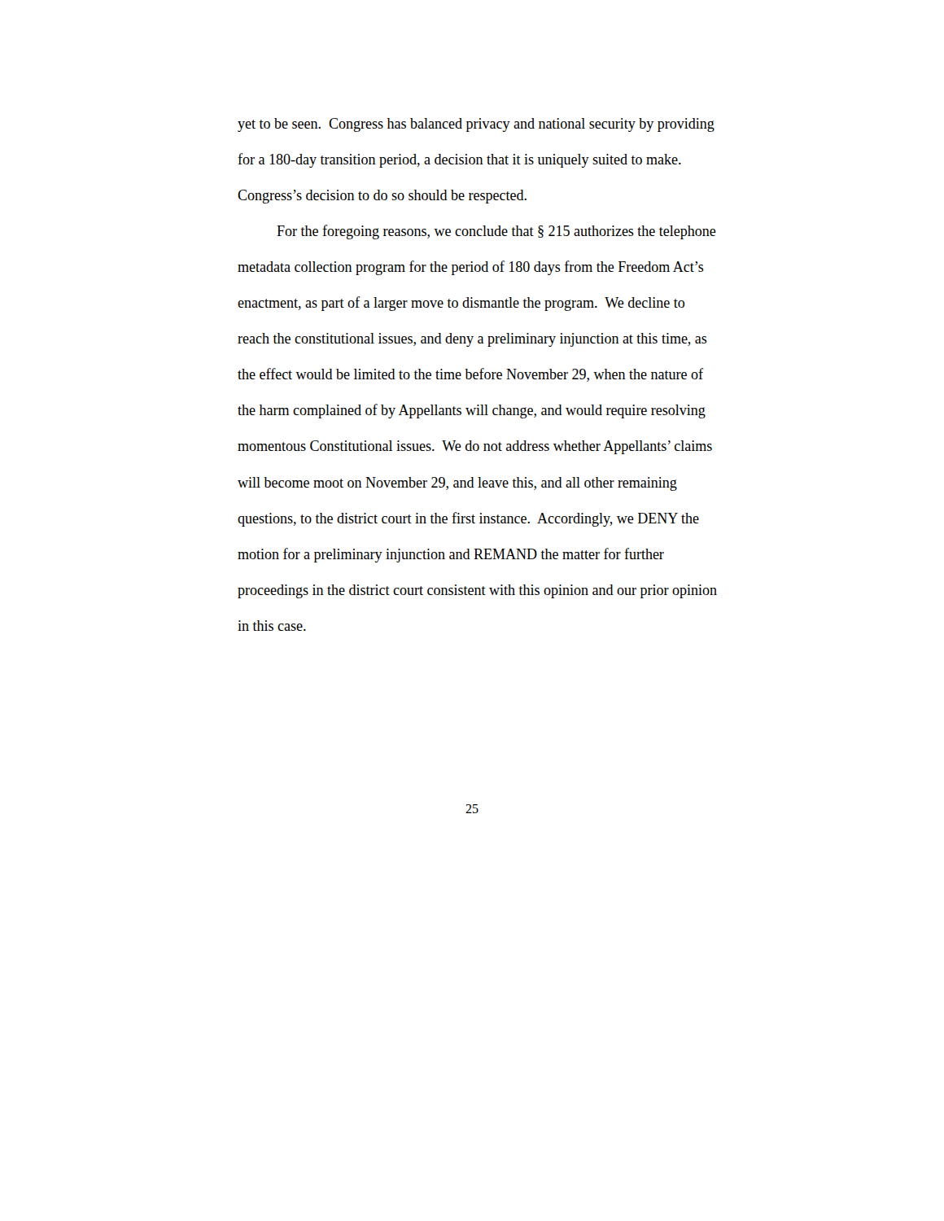yet to be seen. Congress has balanced privacy and national security by providing for a 180-day transition period, a decision that it is uniquely suited to make. Congress’s decision to do so should be respected.
For the foregoing reasons, we conclude that § 215 authorizes the telephone metadata collection program for the period of 180 days from the Freedom Act’s enactment, as part of a larger move to dismantle the program. We decline to reach the constitutional issues, and deny a preliminary injunction at this time, as the effect would be limited to the time before November 29, when the nature of the harm complained of by Appellants will change, and would require resolving momentous Constitutional issues. We do not address whether Appellants’ claims will become moot on November 29, and leave this, and all other remaining questions, to the district court in the first instance. Accordingly, we DENY the motion for a preliminary injunction and REMAND the matter for further proceedings in the district court consistent with this opinion and our prior opinion in this case.
25